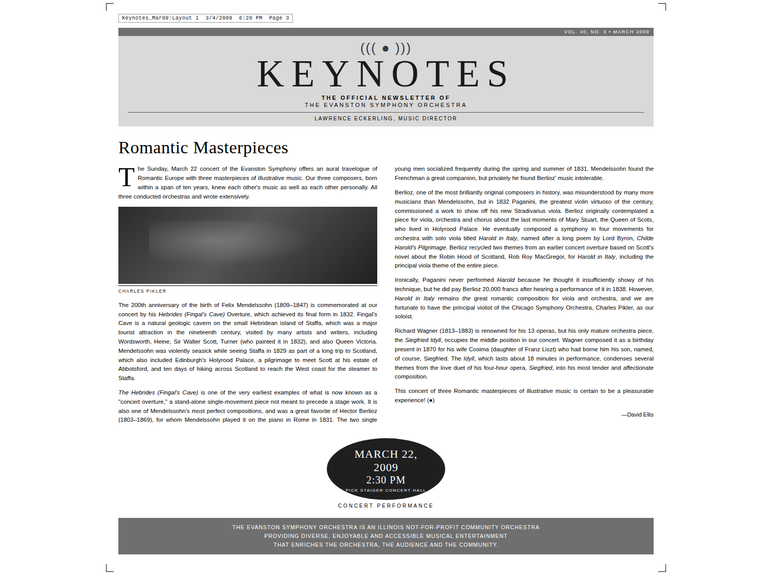Keynotes_Mar09:Layout 1 3/4/2009 6:20 PM Page 3
VOL. 40, NO. 3 • MARCH 2009
((( ● )))
KEYNOTES
THE OFFICIAL NEWSLETTER OF
THE EVANSTON SYMPHONY ORCHESTRA
LAWRENCE ECKERLING, MUSIC DIRECTOR
Romantic Masterpieces
The Sunday, March 22 concert of the Evanston Symphony offers an aural travelogue of Romantic Europe with three masterpieces of illustrative music. Our three composers, born within a span of ten years, knew each other's music as well as each other personally. All three conducted orchestras and wrote extensively.
CHARLES PIKLER
The 200th anniversary of the birth of Felix Mendelssohn (1809–1847) is commemorated at our concert by his Hebrides (Fingal's Cave) Overture, which achieved its final form in 1832. Fingal's Cave is a natural geologic cavern on the small Hebridean island of Staffa, which was a major tourist attraction in the nineteenth century, visited by many artists and writers, including Wordsworth, Heine, Sir Walter Scott, Turner (who painted it in 1832), and also Queen Victoria. Mendelssohn was violently seasick while seeing Staffa in 1829 as part of a long trip to Scotland, which also included Edinburgh's Holyrood Palace, a pilgrimage to meet Scott at his estate of Abbotsford, and ten days of hiking across Scotland to reach the West coast for the steamer to Staffa.
The Hebrides (Fingal's Cave) is one of the very earliest examples of what is now known as a "concert overture," a stand-alone single-movement piece not meant to precede a stage work. It is also one of Mendelssohn's most perfect compositions, and was a great favorite of Hector Berlioz (1803–1869), for whom Mendelssohn played it on the piano in Rome in 1831. The two single young men socialized frequently during the spring and summer of 1831. Mendelssohn found the Frenchman a great companion, but privately he found Berlioz' music intolerable.
Berlioz, one of the most brilliantly original composers in history, was misunderstood by many more musicians than Mendelssohn, but in 1832 Paganini, the greatest violin virtuoso of the century, commissioned a work to show off his new Stradivarius viola. Berlioz originally contemplated a piece for viola, orchestra and chorus about the last moments of Mary Stuart, the Queen of Scots, who lived in Holyrood Palace. He eventually composed a symphony in four movements for orchestra with solo viola titled Harold in Italy, named after a long poem by Lord Byron, Childe Harold's Pilgrimage. Berlioz recycled two themes from an earlier concert overture based on Scott's novel about the Robin Hood of Scotland, Rob Roy MacGregor, for Harold in Italy, including the principal viola theme of the entire piece.
Ironically, Paganini never performed Harold because he thought it insufficiently showy of his technique, but he did pay Berlioz 20,000 francs after hearing a performance of it in 1838. However, Harold in Italy remains the great romantic composition for viola and orchestra, and we are fortunate to have the principal violist of the Chicago Symphony Orchestra, Charles Pikler, as our soloist.
Richard Wagner (1813–1883) is renowned for his 13 operas, but his only mature orchestra piece, the Siegfried Idyll, occupies the middle position in our concert. Wagner composed it as a birthday present in 1870 for his wife Cosima (daughter of Franz Liszt) who had borne him his son, named, of course, Siegfried. The Idyll, which lasts about 18 minutes in performance, condenses several themes from the love duet of his four-hour opera, Siegfried, into his most tender and affectionate composition.
This concert of three Romantic masterpieces of illustrative music is certain to be a pleasurable experience! (●)
—David Ellis
MARCH 22,
2009
2:30 PM
PICK STAIGER CONCERT HALL
CONCERT PERFORMANCE
THE EVANSTON SYMPHONY ORCHESTRA IS AN ILLINOIS NOT-FOR-PROFIT COMMUNITY ORCHESTRA
PROVIDING DIVERSE, ENJOYABLE AND ACCESSIBLE MUSICAL ENTERTAINMENT
THAT ENRICHES THE ORCHESTRA, THE AUDIENCE AND THE COMMUNITY.